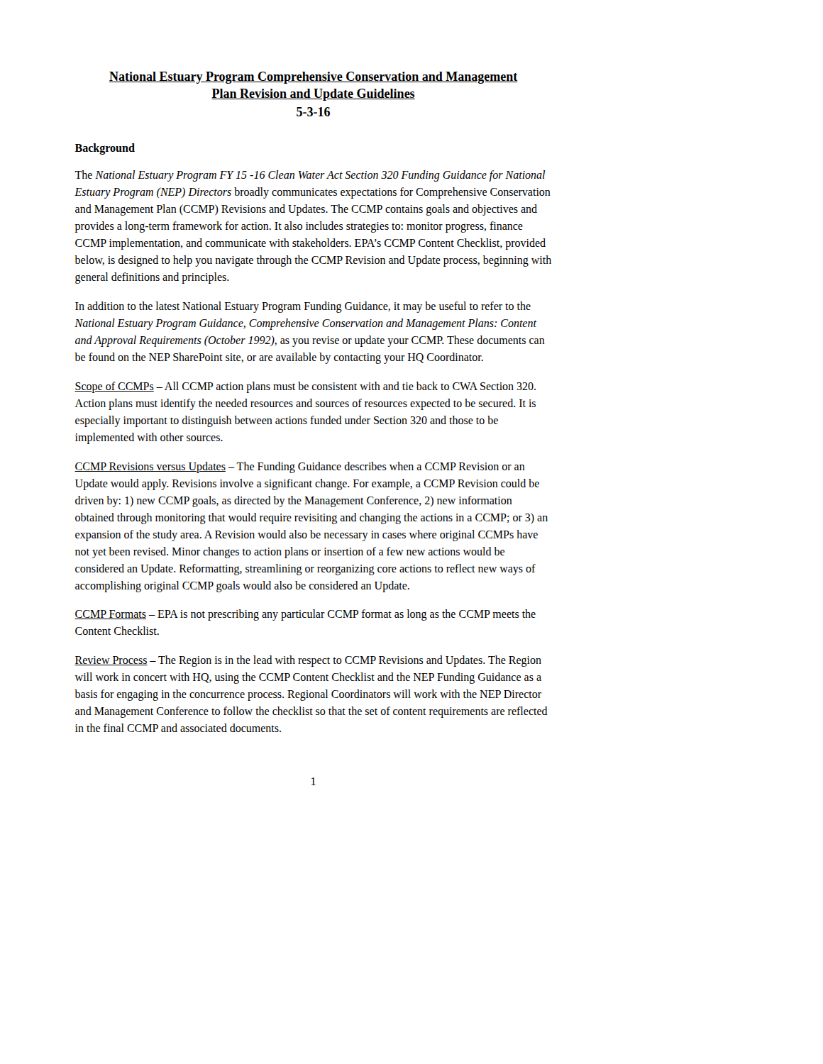National Estuary Program Comprehensive Conservation and Management
Plan Revision and Update Guidelines
5-3-16
Background
The National Estuary Program FY 15 -16 Clean Water Act Section 320 Funding Guidance for National Estuary Program (NEP) Directors broadly communicates expectations for Comprehensive Conservation and Management Plan (CCMP) Revisions and Updates. The CCMP contains goals and objectives and provides a long-term framework for action. It also includes strategies to: monitor progress, finance CCMP implementation, and communicate with stakeholders. EPA’s CCMP Content Checklist, provided below, is designed to help you navigate through the CCMP Revision and Update process, beginning with general definitions and principles.
In addition to the latest National Estuary Program Funding Guidance, it may be useful to refer to the National Estuary Program Guidance, Comprehensive Conservation and Management Plans: Content and Approval Requirements (October 1992), as you revise or update your CCMP. These documents can be found on the NEP SharePoint site, or are available by contacting your HQ Coordinator.
Scope of CCMPs – All CCMP action plans must be consistent with and tie back to CWA Section 320. Action plans must identify the needed resources and sources of resources expected to be secured. It is especially important to distinguish between actions funded under Section 320 and those to be implemented with other sources.
CCMP Revisions versus Updates – The Funding Guidance describes when a CCMP Revision or an Update would apply. Revisions involve a significant change. For example, a CCMP Revision could be driven by: 1) new CCMP goals, as directed by the Management Conference, 2) new information obtained through monitoring that would require revisiting and changing the actions in a CCMP; or 3) an expansion of the study area. A Revision would also be necessary in cases where original CCMPs have not yet been revised. Minor changes to action plans or insertion of a few new actions would be considered an Update. Reformatting, streamlining or reorganizing core actions to reflect new ways of accomplishing original CCMP goals would also be considered an Update.
CCMP Formats – EPA is not prescribing any particular CCMP format as long as the CCMP meets the Content Checklist.
Review Process – The Region is in the lead with respect to CCMP Revisions and Updates. The Region will work in concert with HQ, using the CCMP Content Checklist and the NEP Funding Guidance as a basis for engaging in the concurrence process. Regional Coordinators will work with the NEP Director and Management Conference to follow the checklist so that the set of content requirements are reflected in the final CCMP and associated documents.
1